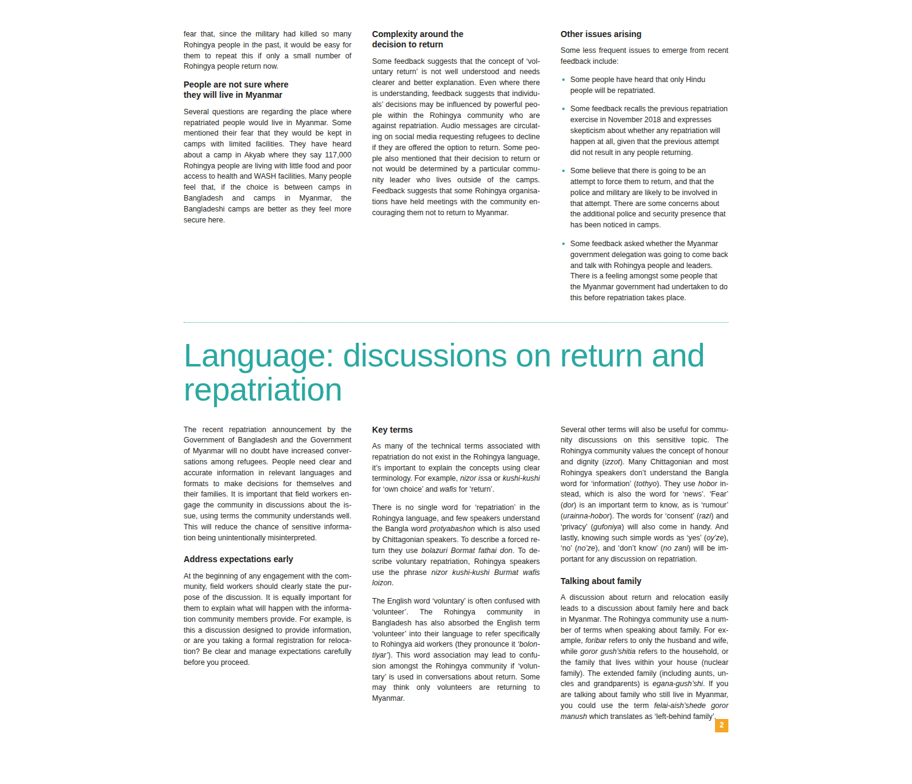fear that, since the military had killed so many Rohingya people in the past, it would be easy for them to repeat this if only a small number of Rohingya people return now.
People are not sure where
they will live in Myanmar
Several questions are regarding the place where repatriated people would live in Myanmar. Some mentioned their fear that they would be kept in camps with limited facilities. They have heard about a camp in Akyab where they say 117,000 Rohingya people are living with little food and poor access to health and WASH facilities. Many people feel that, if the choice is between camps in Bangladesh and camps in Myanmar, the Bangladeshi camps are better as they feel more secure here.
Complexity around the
decision to return
Some feedback suggests that the concept of ‘voluntary return’ is not well understood and needs clearer and better explanation. Even where there is understanding, feedback suggests that individuals’ decisions may be influenced by powerful people within the Rohingya community who are against repatriation. Audio messages are circulating on social media requesting refugees to decline if they are offered the option to return. Some people also mentioned that their decision to return or not would be determined by a particular community leader who lives outside of the camps. Feedback suggests that some Rohingya organisations have held meetings with the community encouraging them not to return to Myanmar.
Other issues arising
Some less frequent issues to emerge from recent feedback include:
Some people have heard that only Hindu people will be repatriated.
Some feedback recalls the previous repatriation exercise in November 2018 and expresses skepticism about whether any repatriation will happen at all, given that the previous attempt did not result in any people returning.
Some believe that there is going to be an attempt to force them to return, and that the police and military are likely to be involved in that attempt. There are some concerns about the additional police and security presence that has been noticed in camps.
Some feedback asked whether the Myanmar government delegation was going to come back and talk with Rohingya people and leaders. There is a feeling amongst some people that the Myanmar government had undertaken to do this before repatriation takes place.
Language: discussions on return and repatriation
The recent repatriation announcement by the Government of Bangladesh and the Government of Myanmar will no doubt have increased conversations among refugees. People need clear and accurate information in relevant languages and formats to make decisions for themselves and their families. It is important that field workers engage the community in discussions about the issue, using terms the community understands well. This will reduce the chance of sensitive information being unintentionally misinterpreted.
Address expectations early
At the beginning of any engagement with the community, field workers should clearly state the purpose of the discussion. It is equally important for them to explain what will happen with the information community members provide. For example, is this a discussion designed to provide information, or are you taking a formal registration for relocation? Be clear and manage expectations carefully before you proceed.
Key terms
As many of the technical terms associated with repatriation do not exist in the Rohingya language, it’s important to explain the concepts using clear terminology. For example, nizor issa or kushi-kushi for ‘own choice’ and wafis for ‘return’.
There is no single word for ‘repatriation’ in the Rohingya language, and few speakers understand the Bangla word protyabashon which is also used by Chittagonian speakers. To describe a forced return they use bolazuri Bormat fathai don. To describe voluntary repatriation, Rohingya speakers use the phrase nizor kushi-kushi Burmat wafis loizon.
The English word ‘voluntary’ is often confused with ‘volunteer’. The Rohingya community in Bangladesh has also absorbed the English term ‘volunteer’ into their language to refer specifically to Rohingya aid workers (they pronounce it ‘bolontiyar’). This word association may lead to confusion amongst the Rohingya community if ‘voluntary’ is used in conversations about return. Some may think only volunteers are returning to Myanmar.
Several other terms will also be useful for community discussions on this sensitive topic. The Rohingya community values the concept of honour and dignity (izzot). Many Chittagonian and most Rohingya speakers don’t understand the Bangla word for ‘information’ (tothyo). They use hobor instead, which is also the word for ‘news’. ‘Fear’ (dor) is an important term to know, as is ‘rumour’ (urainna-hobor). The words for ‘consent’ (razi) and ‘privacy’ (gufoniya) will also come in handy. And lastly, knowing such simple words as ‘yes’ (oy’ze), ‘no’ (no’ze), and ‘don’t know’ (no zani) will be important for any discussion on repatriation.
Talking about family
A discussion about return and relocation easily leads to a discussion about family here and back in Myanmar. The Rohingya community use a number of terms when speaking about family. For example, foribar refers to only the husband and wife, while goror gush’shitia refers to the household, or the family that lives within your house (nuclear family). The extended family (including aunts, uncles and grandparents) is egana-gush’shi. If you are talking about family who still live in Myanmar, you could use the term felai-aish’shede goror manush which translates as ‘left-behind family’.
2